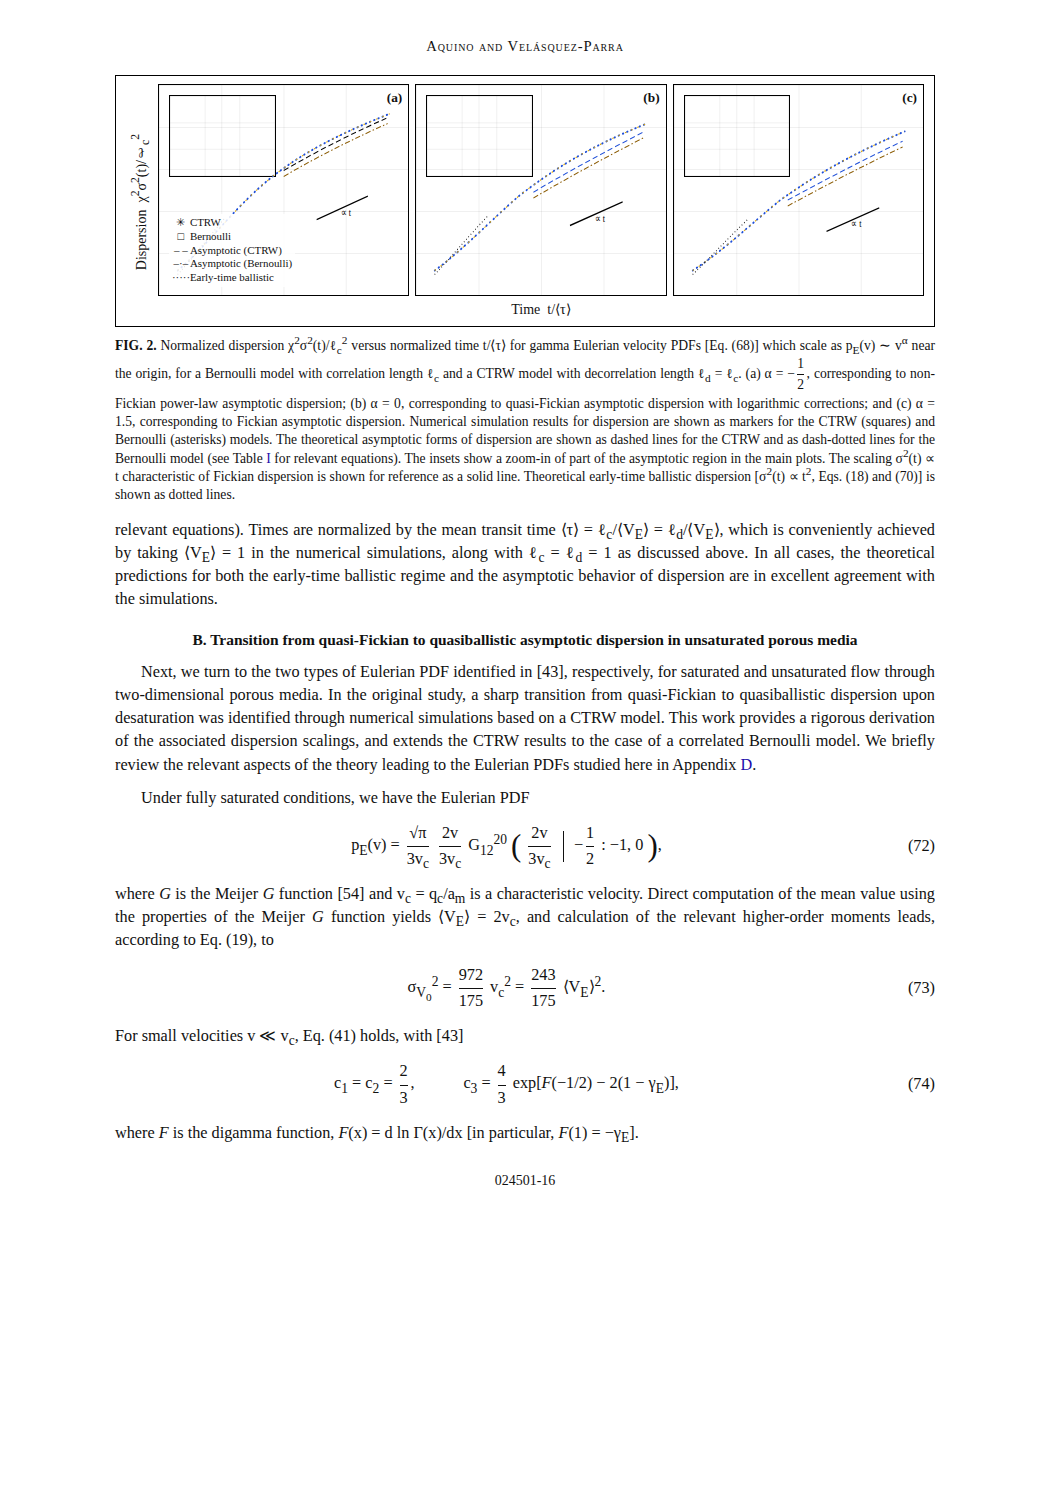Aquino and Velásquez-Parra
Dispersion χ2σ2(t)/ℓc2
(a)
∝ t
✳CTRW
□Bernoulli
– –Asymptotic (CTRW)
–·–Asymptotic (Bernoulli)
·····Early-time ballistic
(b)
∝ t
(c)
∝ t
Time t/⟨τ⟩
FIG. 2. Normalized dispersion χ2σ2(t)/ℓc2 versus normalized time t/⟨τ⟩ for gamma Eulerian velocity PDFs [Eq. (68)] which scale as pE(v) ∼ vα near the origin, for a Bernoulli model with correlation length ℓc and a CTRW model with decorrelation length ℓd = ℓc. (a) α = −12, corresponding to non-Fickian power-law asymptotic dispersion; (b) α = 0, corresponding to quasi-Fickian asymptotic dispersion with logarithmic corrections; and (c) α = 1.5, corresponding to Fickian asymptotic dispersion. Numerical simulation results for dispersion are shown as markers for the CTRW (squares) and Bernoulli (asterisks) models. The theoretical asymptotic forms of dispersion are shown as dashed lines for the CTRW and as dash-dotted lines for the Bernoulli model (see Table I for relevant equations). The insets show a zoom-in of part of the asymptotic region in the main plots. The scaling σ2(t) ∝ t characteristic of Fickian dispersion is shown for reference as a solid line. Theoretical early-time ballistic dispersion [σ2(t) ∝ t2, Eqs. (18) and (70)] is shown as dotted lines.
relevant equations). Times are normalized by the mean transit time ⟨τ⟩ = ℓc/⟨VE⟩ = ℓd/⟨VE⟩, which is conveniently achieved by taking ⟨VE⟩ = 1 in the numerical simulations, along with ℓc = ℓd = 1 as discussed above. In all cases, the theoretical predictions for both the early-time ballistic regime and the asymptotic behavior of dispersion are in excellent agreement with the simulations.
B. Transition from quasi-Fickian to quasiballistic asymptotic dispersion in unsaturated porous media
Next, we turn to the two types of Eulerian PDF identified in [43], respectively, for saturated and unsaturated flow through two-dimensional porous media. In the original study, a sharp transition from quasi-Fickian to quasiballistic dispersion upon desaturation was identified through numerical simulations based on a CTRW model. This work provides a rigorous derivation of the associated dispersion scalings, and extends the CTRW results to the case of a correlated Bernoulli model. We briefly review the relevant aspects of the theory leading to the Eulerian PDFs studied here in Appendix D.
Under fully saturated conditions, we have the Eulerian PDF
pE(v) = √π 3vc 2v 3vc G1220 ( 2v 3vc −12 : −1, 0 ),
(72)
where G is the Meijer G function [54] and vc = qc/am is a characteristic velocity. Direct computation of the mean value using the properties of the Meijer G function yields ⟨VE⟩ = 2vc, and calculation of the relevant higher-order moments leads, according to Eq. (19), to
σV02 = 972175 vc2 = 243175 ⟨VE⟩2.
(73)
For small velocities v ≪ vc, Eq. (41) holds, with [43]
c1 = c2 = 23, c3 = 43 exp[F(−1/2) − 2(1 − γE)],
(74)
where F is the digamma function, F(x) = d ln Γ(x)/dx [in particular, F(1) = −γE].
024501-16